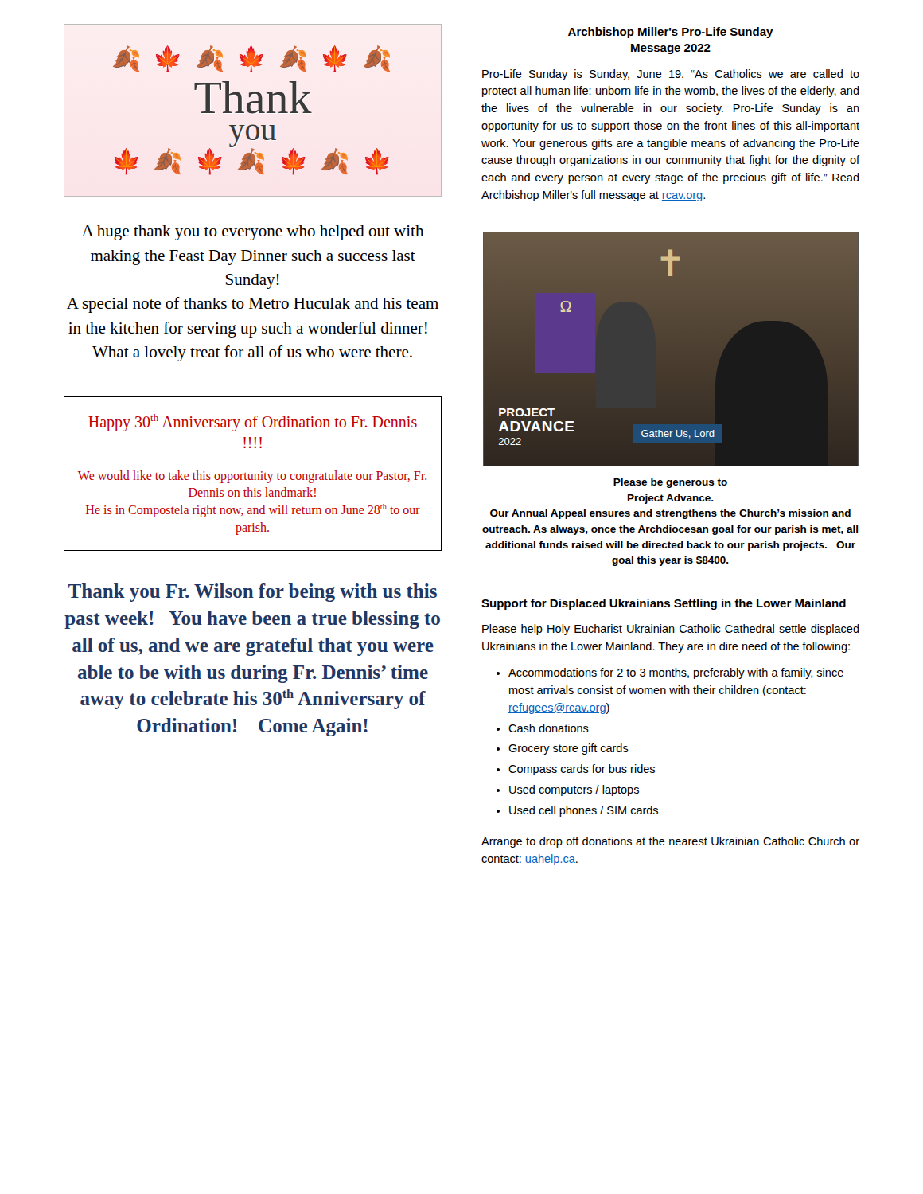🍂 🍁 🍂 🍁 🍂 🍁 🍂
Thankyou
🍁 🍂 🍁 🍂 🍁 🍂 🍁
A huge thank you to everyone who helped out with making the Feast Day Dinner such a success last Sunday!
A special note of thanks to Metro Huculak and his team in the kitchen for serving up such a wonderful dinner! What a lovely treat for all of us who were there.
Happy 30th Anniversary of Ordination to Fr. Dennis !!!!
We would like to take this opportunity to congratulate our Pastor, Fr. Dennis on this landmark!
He is in Compostela right now, and will return on June 28th to our parish.
Thank you Fr. Wilson for being with us this past week! You have been a true blessing to all of us, and we are grateful that you were able to be with us during Fr. Dennis’ time away to celebrate his 30th Anniversary of Ordination! Come Again!
Archbishop Miller's Pro-Life Sunday
Message 2022
Pro-Life Sunday is Sunday, June 19. “As Catholics we are called to protect all human life: unborn life in the womb, the lives of the elderly, and the lives of the vulnerable in our society. Pro-Life Sunday is an opportunity for us to support those on the front lines of this all-important work. Your generous gifts are a tangible means of advancing the Pro-Life cause through organizations in our community that fight for the dignity of each and every person at every stage of the precious gift of life.” Read Archbishop Miller's full message at rcav.org.
✝
Ω
PROJECTADVANCE 2022
Gather Us, Lord
Please be generous to
Project Advance.
Our Annual Appeal ensures and strengthens the Church’s mission and outreach. As always, once the Archdiocesan goal for our parish is met, all additional funds raised will be directed back to our parish projects. Our goal this year is $8400.
Support for Displaced Ukrainians Settling in the Lower Mainland
Please help Holy Eucharist Ukrainian Catholic Cathedral settle displaced Ukrainians in the Lower Mainland. They are in dire need of the following:
Accommodations for 2 to 3 months, preferably with a family, since most arrivals consist of women with their children (contact: refugees@rcav.org)
Cash donations
Grocery store gift cards
Compass cards for bus rides
Used computers / laptops
Used cell phones / SIM cards
Arrange to drop off donations at the nearest Ukrainian Catholic Church or contact: uahelp.ca.